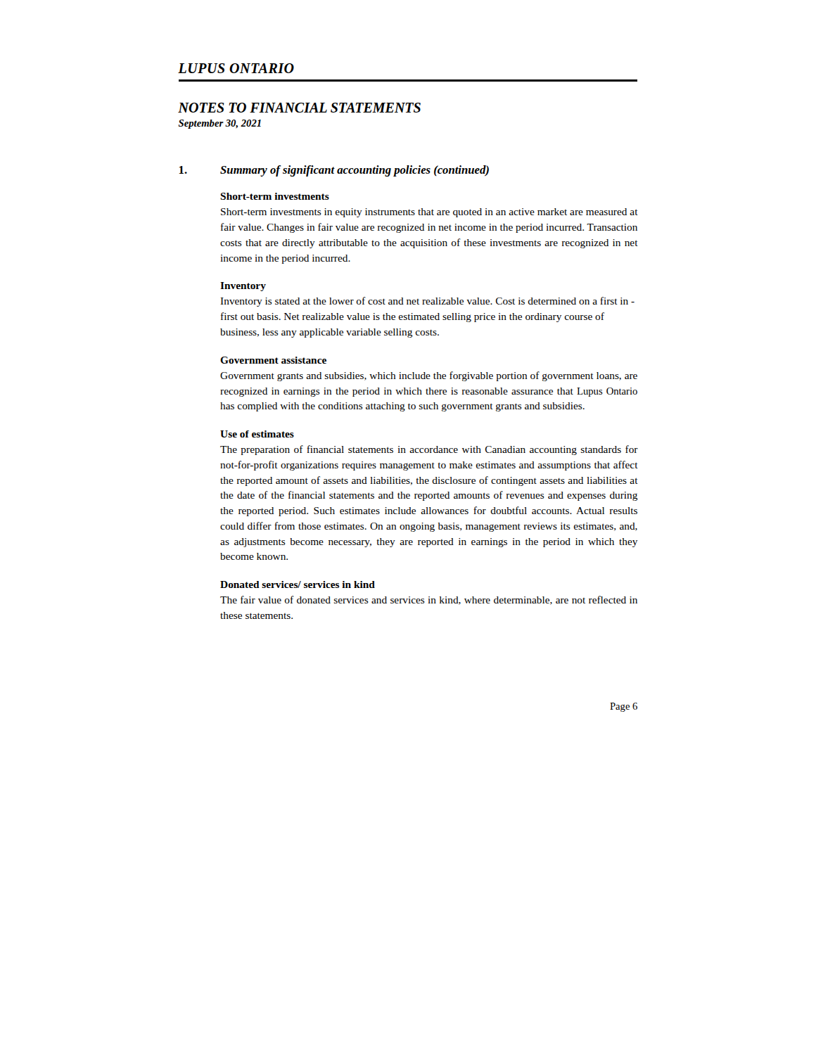LUPUS ONTARIO
NOTES TO FINANCIAL STATEMENTS
September 30, 2021
1.
Summary of significant accounting policies (continued)
Short-term investments
Short-term investments in equity instruments that are quoted in an active market are measured at fair value. Changes in fair value are recognized in net income in the period incurred. Transaction costs that are directly attributable to the acquisition of these investments are recognized in net income in the period incurred.
Inventory
Inventory is stated at the lower of cost and net realizable value. Cost is determined on a first in - first out basis. Net realizable value is the estimated selling price in the ordinary course of business, less any applicable variable selling costs.
Government assistance
Government grants and subsidies, which include the forgivable portion of government loans, are recognized in earnings in the period in which there is reasonable assurance that Lupus Ontario has complied with the conditions attaching to such government grants and subsidies.
Use of estimates
The preparation of financial statements in accordance with Canadian accounting standards for not-for-profit organizations requires management to make estimates and assumptions that affect the reported amount of assets and liabilities, the disclosure of contingent assets and liabilities at the date of the financial statements and the reported amounts of revenues and expenses during the reported period. Such estimates include allowances for doubtful accounts. Actual results could differ from those estimates. On an ongoing basis, management reviews its estimates, and, as adjustments become necessary, they are reported in earnings in the period in which they become known.
Donated services/ services in kind
The fair value of donated services and services in kind, where determinable, are not reflected in these statements.
Page 6